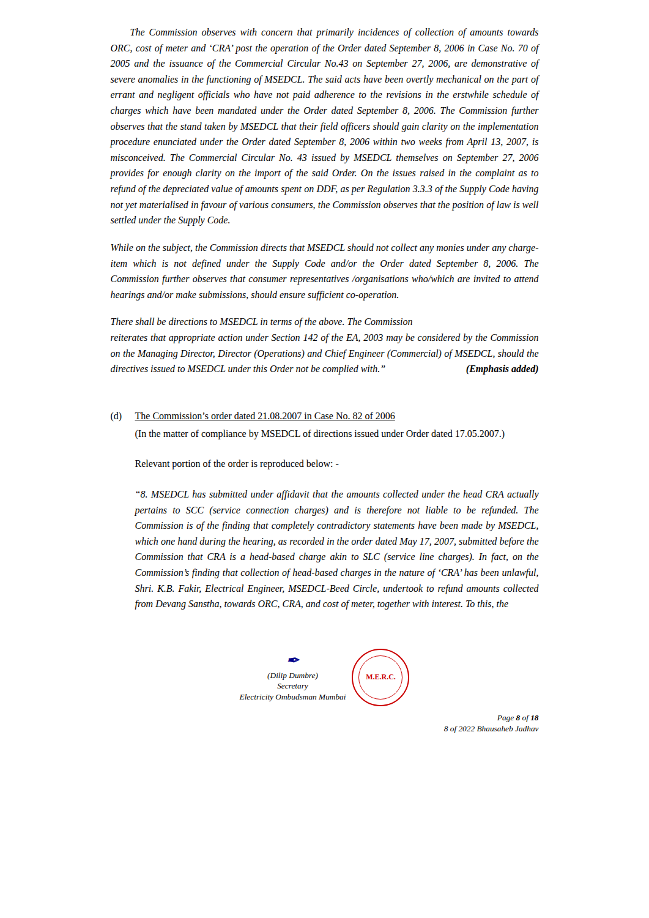The Commission observes with concern that primarily incidences of collection of amounts towards ORC, cost of meter and ‘CRA’ post the operation of the Order dated September 8, 2006 in Case No. 70 of 2005 and the issuance of the Commercial Circular No.43 on September 27, 2006, are demonstrative of severe anomalies in the functioning of MSEDCL. The said acts have been overtly mechanical on the part of errant and negligent officials who have not paid adherence to the revisions in the erstwhile schedule of charges which have been mandated under the Order dated September 8, 2006. The Commission further observes that the stand taken by MSEDCL that their field officers should gain clarity on the implementation procedure enunciated under the Order dated September 8, 2006 within two weeks from April 13, 2007, is misconceived. The Commercial Circular No. 43 issued by MSEDCL themselves on September 27, 2006 provides for enough clarity on the import of the said Order. On the issues raised in the complaint as to refund of the depreciated value of amounts spent on DDF, as per Regulation 3.3.3 of the Supply Code having not yet materialised in favour of various consumers, the Commission observes that the position of law is well settled under the Supply Code.
While on the subject, the Commission directs that MSEDCL should not collect any monies under any charge-item which is not defined under the Supply Code and/or the Order dated September 8, 2006. The Commission further observes that consumer representatives /organisations who/which are invited to attend hearings and/or make submissions, should ensure sufficient co-operation.
There shall be directions to MSEDCL in terms of the above. The Commission
reiterates that appropriate action under Section 142 of the EA, 2003 may be considered by the Commission on the Managing Director, Director (Operations) and Chief Engineer (Commercial) of MSEDCL, should the directives issued to MSEDCL under this Order not be complied with.” (Emphasis added)
(d)
The Commission’s order dated 21.08.2007 in Case No. 82 of 2006
(In the matter of compliance by MSEDCL of directions issued under Order dated 17.05.2007.)
Relevant portion of the order is reproduced below: -
“8. MSEDCL has submitted under affidavit that the amounts collected under the head CRA actually pertains to SCC (service connection charges) and is therefore not liable to be refunded. The Commission is of the finding that completely contradictory statements have been made by MSEDCL, which one hand during the hearing, as recorded in the order dated May 17, 2007, submitted before the Commission that CRA is a head-based charge akin to SLC (service line charges). In fact, on the Commission’s finding that collection of head-based charges in the nature of ‘CRA’ has been unlawful, Shri. K.B. Fakir, Electrical Engineer, MSEDCL-Beed Circle, undertook to refund amounts collected from Devang Sanstha, towards ORC, CRA, and cost of meter, together with interest. To this, the
✒
(Dilip Dumbre)
Secretary
Electricity Ombudsman Mumbai
M.E.R.C.
Page 8 of 18
8 of 2022 Bhausaheb Jadhav